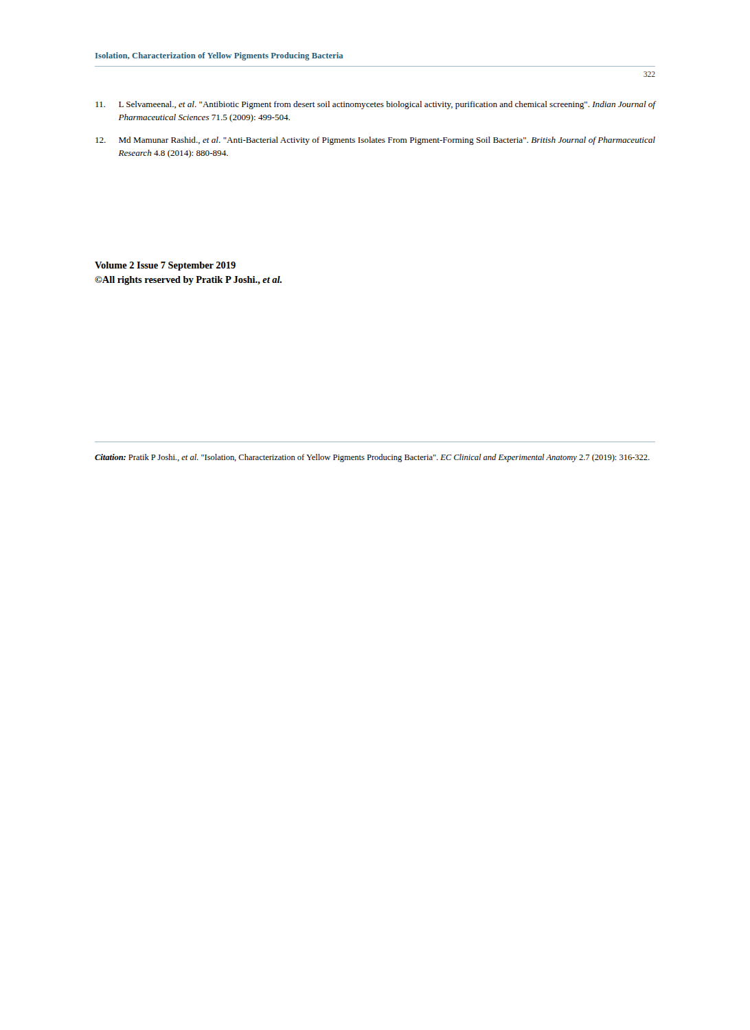Isolation, Characterization of Yellow Pigments Producing Bacteria
322
11. L Selvameenal., et al. "Antibiotic Pigment from desert soil actinomycetes biological activity, purification and chemical screening". Indian Journal of Pharmaceutical Sciences 71.5 (2009): 499-504.
12. Md Mamunar Rashid., et al. "Anti-Bacterial Activity of Pigments Isolates From Pigment-Forming Soil Bacteria". British Journal of Pharmaceutical Research 4.8 (2014): 880-894.
Volume 2 Issue 7 September 2019
©All rights reserved by Pratik P Joshi., et al.
Citation: Pratik P Joshi., et al. "Isolation, Characterization of Yellow Pigments Producing Bacteria". EC Clinical and Experimental Anatomy 2.7 (2019): 316-322.